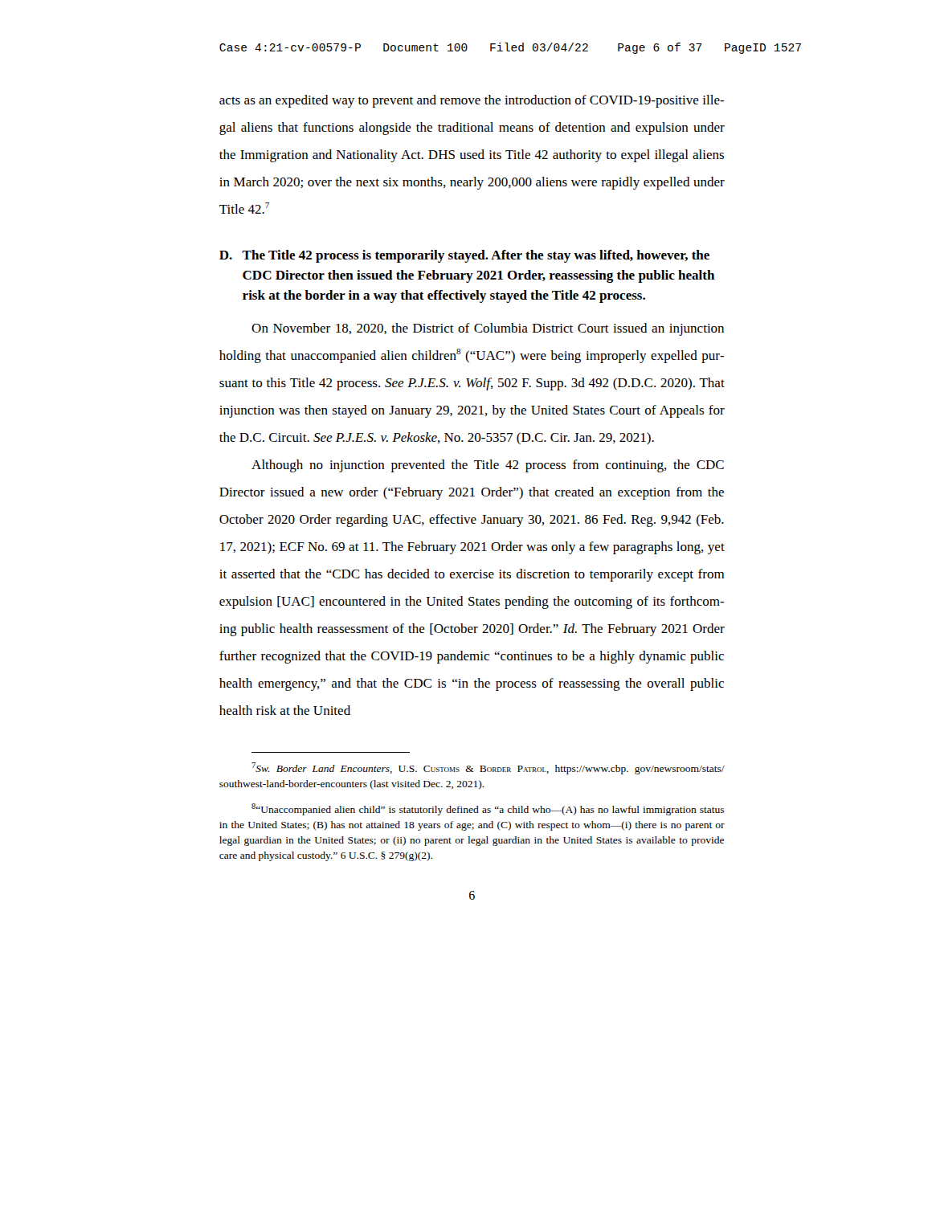Case 4:21-cv-00579-P Document 100 Filed 03/04/22 Page 6 of 37 PageID 1527
acts as an expedited way to prevent and remove the introduction of COVID-19-positive illegal aliens that functions alongside the traditional means of detention and expulsion under the Immigration and Nationality Act. DHS used its Title 42 authority to expel illegal aliens in March 2020; over the next six months, nearly 200,000 aliens were rapidly expelled under Title 42.7
D. The Title 42 process is temporarily stayed. After the stay was lifted, however, the CDC Director then issued the February 2021 Order, reassessing the public health risk at the border in a way that effectively stayed the Title 42 process.
On November 18, 2020, the District of Columbia District Court issued an injunction holding that unaccompanied alien children8 (“UAC”) were being improperly expelled pursuant to this Title 42 process. See P.J.E.S. v. Wolf, 502 F. Supp. 3d 492 (D.D.C. 2020). That injunction was then stayed on January 29, 2021, by the United States Court of Appeals for the D.C. Circuit. See P.J.E.S. v. Pekoske, No. 20-5357 (D.C. Cir. Jan. 29, 2021).
Although no injunction prevented the Title 42 process from continuing, the CDC Director issued a new order (“February 2021 Order”) that created an exception from the October 2020 Order regarding UAC, effective January 30, 2021. 86 Fed. Reg. 9,942 (Feb. 17, 2021); ECF No. 69 at 11. The February 2021 Order was only a few paragraphs long, yet it asserted that the “CDC has decided to exercise its discretion to temporarily except from expulsion [UAC] encountered in the United States pending the outcoming of its forthcoming public health reassessment of the [October 2020] Order.” Id. The February 2021 Order further recognized that the COVID-19 pandemic “continues to be a highly dynamic public health emergency,” and that the CDC is “in the process of reassessing the overall public health risk at the United
7Sw. Border Land Encounters, U.S. Customs & Border Patrol, https://www.cbp. gov/newsroom/stats/ southwest-land-border-encounters (last visited Dec. 2, 2021).
8“Unaccompanied alien child” is statutorily defined as “a child who—(A) has no lawful immigration status in the United States; (B) has not attained 18 years of age; and (C) with respect to whom—(i) there is no parent or legal guardian in the United States; or (ii) no parent or legal guardian in the United States is available to provide care and physical custody.” 6 U.S.C. § 279(g)(2).
6